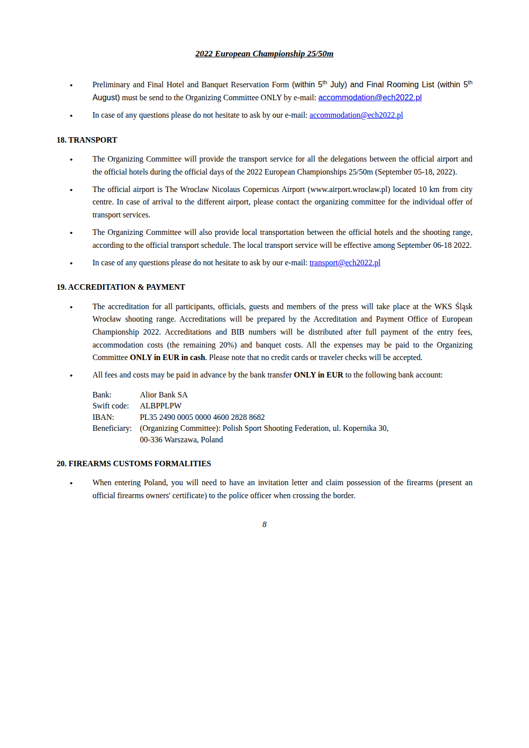2022 European Championship 25/50m
Preliminary and Final Hotel and Banquet Reservation Form (within 5th July) and Final Rooming List (within 5th August) must be send to the Organizing Committee ONLY by e-mail: accommodation@ech2022.pl
In case of any questions please do not hesitate to ask by our e-mail: accommodation@ech2022.pl
18. TRANSPORT
The Organizing Committee will provide the transport service for all the delegations between the official airport and the official hotels during the official days of the 2022 European Championships 25/50m (September 05-18, 2022).
The official airport is The Wroclaw Nicolaus Copernicus Airport (www.airport.wroclaw.pl) located 10 km from city centre. In case of arrival to the different airport, please contact the organizing committee for the individual offer of transport services.
The Organizing Committee will also provide local transportation between the official hotels and the shooting range, according to the official transport schedule. The local transport service will be effective among September 06-18 2022.
In case of any questions please do not hesitate to ask by our e-mail: transport@ech2022.pl
19. ACCREDITATION & PAYMENT
The accreditation for all participants, officials, guests and members of the press will take place at the WKS Śląsk Wrocław shooting range. Accreditations will be prepared by the Accreditation and Payment Office of European Championship 2022. Accreditations and BIB numbers will be distributed after full payment of the entry fees, accommodation costs (the remaining 20%) and banquet costs. All the expenses may be paid to the Organizing Committee ONLY in EUR in cash. Please note that no credit cards or traveler checks will be accepted.
All fees and costs may be paid in advance by the bank transfer ONLY in EUR to the following bank account:
| Bank: | Alior Bank SA |
| Swift code: | ALBPPLPW |
| IBAN: | PL35 2490 0005 0000 4600 2828 8682 |
| Beneficiary: | (Organizing Committee): Polish Sport Shooting Federation, ul. Kopernika 30, 00-336 Warszawa, Poland |
20. FIREARMS CUSTOMS FORMALITIES
When entering Poland, you will need to have an invitation letter and claim possession of the firearms (present an official firearms owners' certificate) to the police officer when crossing the border.
8